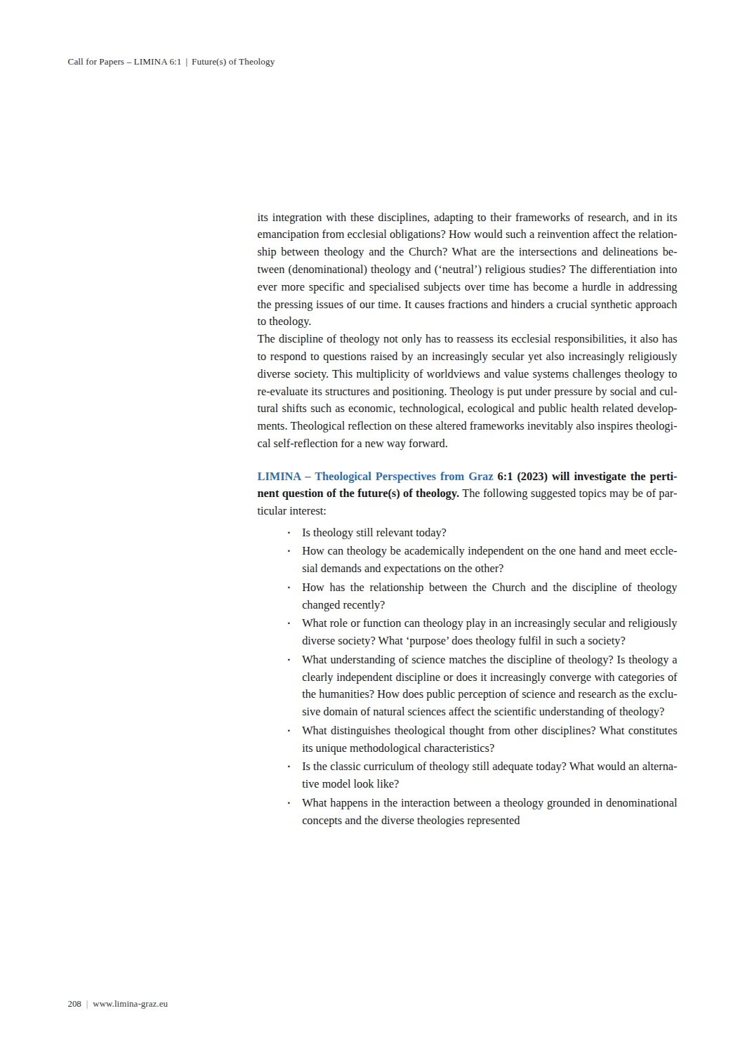Call for Papers – LIMINA 6:1|Future(s) of Theology
its integration with these disciplines, adapting to their frameworks of research, and in its emancipation from ecclesial obligations? How would such a reinvention affect the relationship between theology and the Church? What are the intersections and delineations between (denominational) theology and (‘neutral’) religious studies? The differentiation into ever more specific and specialised subjects over time has become a hurdle in addressing the pressing issues of our time. It causes fractions and hinders a crucial synthetic approach to theology.
The discipline of theology not only has to reassess its ecclesial responsibilities, it also has to respond to questions raised by an increasingly secular yet also increasingly religiously diverse society. This multiplicity of worldviews and value systems challenges theology to re-evaluate its structures and positioning. Theology is put under pressure by social and cultural shifts such as economic, technological, ecological and public health related developments. Theological reflection on these altered frameworks inevitably also inspires theological self-reflection for a new way forward.
LIMINA – Theological Perspectives from Graz 6:1 (2023) will investigate the pertinent question of the future(s) of theology. The following suggested topics may be of particular interest:
Is theology still relevant today?
How can theology be academically independent on the one hand and meet ecclesial demands and expectations on the other?
How has the relationship between the Church and the discipline of theology changed recently?
What role or function can theology play in an increasingly secular and religiously diverse society? What ‘purpose’ does theology fulfil in such a society?
What understanding of science matches the discipline of theology? Is theology a clearly independent discipline or does it increasingly converge with categories of the humanities? How does public perception of science and research as the exclusive domain of natural sciences affect the scientific understanding of theology?
What distinguishes theological thought from other disciplines? What constitutes its unique methodological characteristics?
Is the classic curriculum of theology still adequate today? What would an alternative model look like?
What happens in the interaction between a theology grounded in denominational concepts and the diverse theologies represented
208 | www.limina-graz.eu